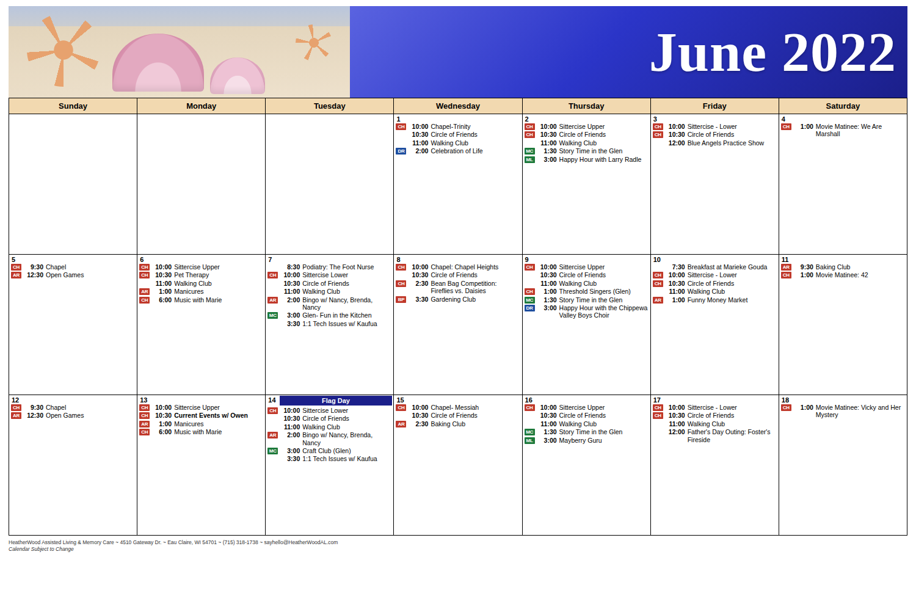June 2022
| Sunday | Monday | Tuesday | Wednesday | Thursday | Friday | Saturday |
| --- | --- | --- | --- | --- | --- | --- |
| | | | 1 CH 10:00 Chapel-Trinity 10:30 Circle of Friends 11:00 Walking Club DR 2:00 Celebration of Life | 2 CH 10:00 Sittercise Upper CH 10:30 Circle of Friends 11:00 Walking Club MC 1:30 Story Time in the Glen ML 3:00 Happy Hour with Larry Radle | 3 CH 10:00 Sittercise - Lower CH 10:30 Circle of Friends 12:00 Blue Angels Practice Show | 4 CH 1:00 Movie Matinee: We Are Marshall |
| 5 CH 9:30 Chapel AR 12:30 Open Games | 6 CH 10:00 Sittercise Upper CH 10:30 Pet Therapy 11:00 Walking Club AR 1:00 Manicures CH 6:00 Music with Marie | 7 8:30 Podiatry: The Foot Nurse CH 10:00 Sittercise Lower 10:30 Circle of Friends 11:00 Walking Club AR 2:00 Bingo w/ Nancy, Brenda, Nancy MC 3:00 Glen- Fun in the Kitchen 3:30 1:1 Tech Issues w/ Kaufua | 8 CH 10:00 Chapel: Chapel Heights 10:30 Circle of Friends CH 2:30 Bean Bag Competition: Fireflies vs. Daisies BP 3:30 Gardening Club | 9 CH 10:00 Sittercise Upper 10:30 Circle of Friends 11:00 Walking Club CH 1:00 Threshold Singers (Glen) MC 1:30 Story Time in the Glen DR 3:00 Happy Hour with the Chippewa Valley Boys Choir | 10 7:30 Breakfast at Marieke Gouda CH 10:00 Sittercise - Lower CH 10:30 Circle of Friends 11:00 Walking Club AR 1:00 Funny Money Market | 11 AR 9:30 Baking Club CH 1:00 Movie Matinee: 42 |
| 12 CH 9:30 Chapel AR 12:30 Open Games | 13 CH 10:00 Sittercise Upper CH 10:30 Current Events w/ Owen AR 1:00 Manicures CH 6:00 Music with Marie | 14 Flag Day CH 10:00 Sittercise Lower 10:30 Circle of Friends 11:00 Walking Club AR 2:00 Bingo w/ Nancy, Brenda, Nancy MC 3:00 Craft Club (Glen) 3:30 1:1 Tech Issues w/ Kaufua | 15 CH 10:00 Chapel- Messiah 10:30 Circle of Friends AR 2:30 Baking Club | 16 CH 10:00 Sittercise Upper 10:30 Circle of Friends 11:00 Walking Club MC 1:30 Story Time in the Glen ML 3:00 Mayberry Guru | 17 CH 10:00 Sittercise - Lower CH 10:30 Circle of Friends 11:00 Walking Club 12:00 Father's Day Outing: Foster's Fireside | 18 CH 1:00 Movie Matinee: Vicky and Her Mystery |
HeatherWood Assisted Living & Memory Care ~ 4510 Gateway Dr. ~ Eau Claire, WI 54701 ~ (715) 318-1738 ~ sayhello@HeatherWoodAL.com
Calendar Subject to Change